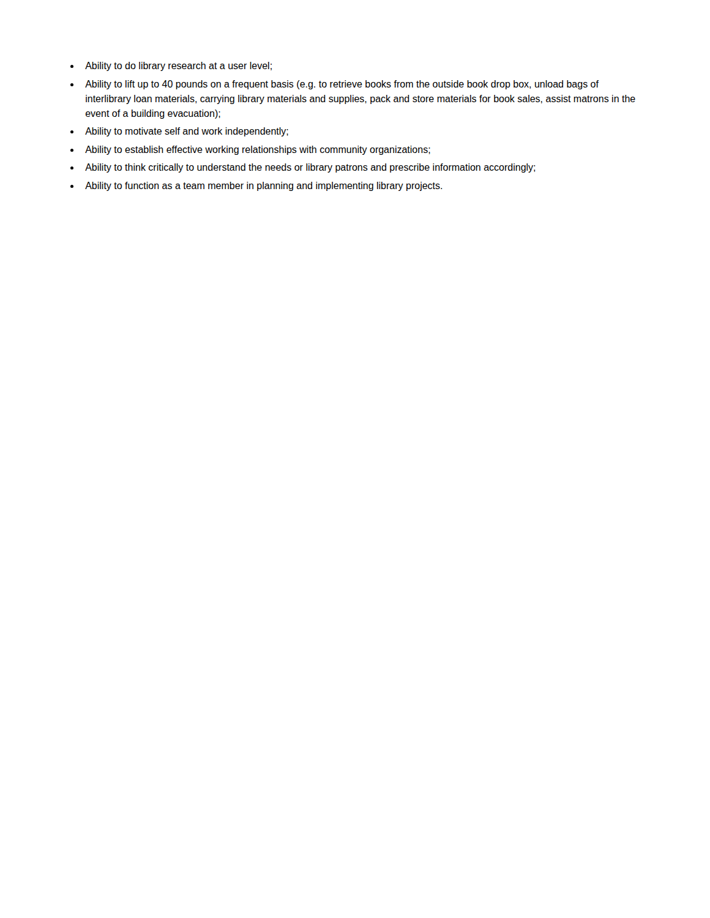Ability to do library research at a user level;
Ability to lift up to 40 pounds on a frequent basis (e.g. to retrieve books from the outside book drop box, unload bags of interlibrary loan materials, carrying library materials and supplies, pack and store materials for book sales, assist matrons in the event of a building evacuation);
Ability to motivate self and work independently;
Ability to establish effective working relationships with community organizations;
Ability to think critically to understand the needs or library patrons and prescribe information accordingly;
Ability to function as a team member in planning and implementing library projects.